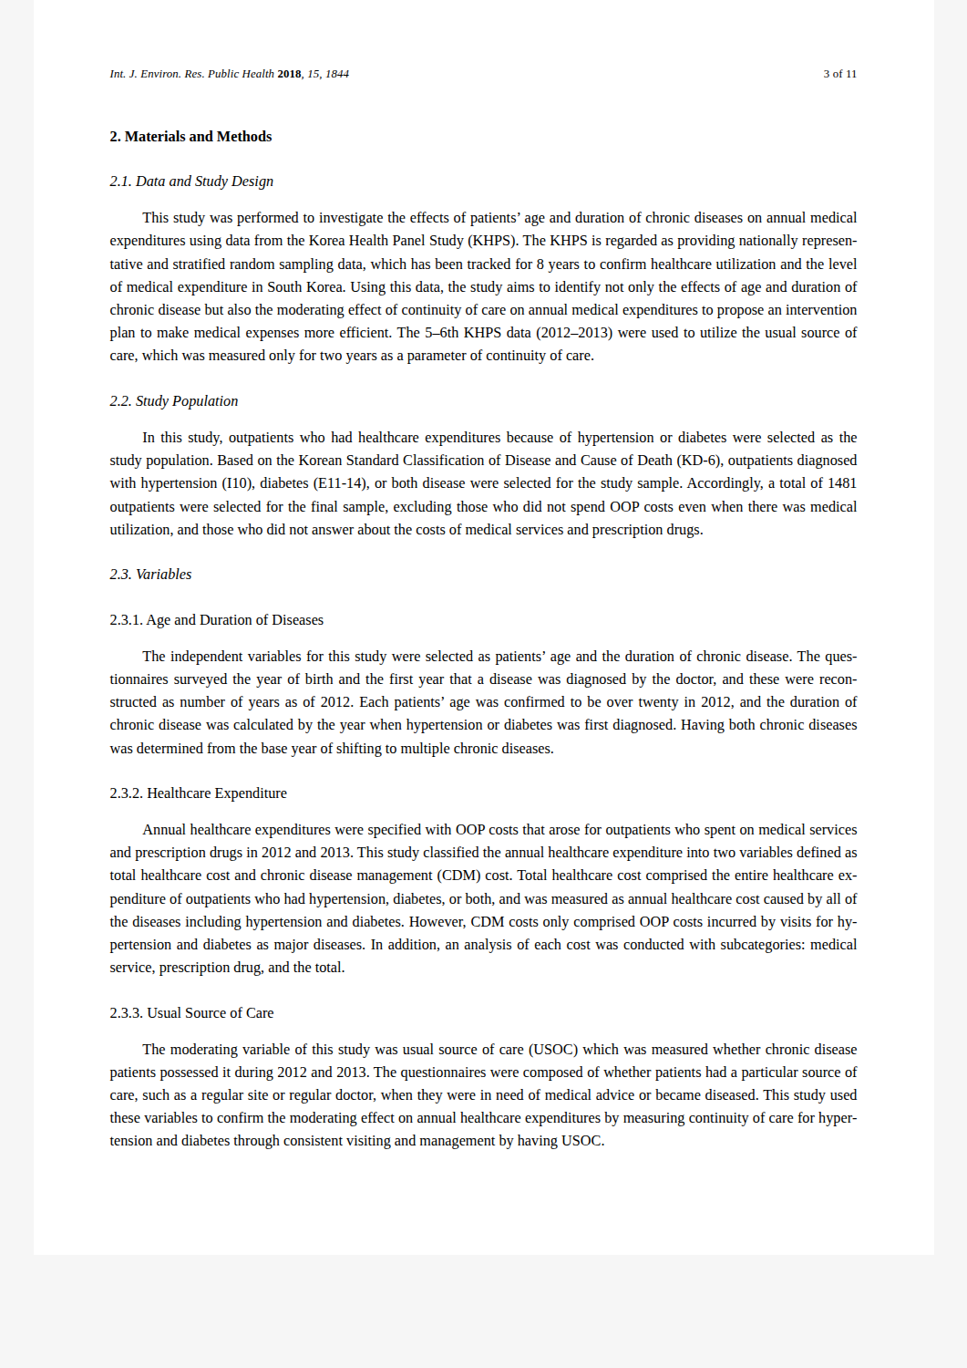Int. J. Environ. Res. Public Health 2018, 15, 1844 3 of 11
2. Materials and Methods
2.1. Data and Study Design
This study was performed to investigate the effects of patients’ age and duration of chronic diseases on annual medical expenditures using data from the Korea Health Panel Study (KHPS). The KHPS is regarded as providing nationally representative and stratified random sampling data, which has been tracked for 8 years to confirm healthcare utilization and the level of medical expenditure in South Korea. Using this data, the study aims to identify not only the effects of age and duration of chronic disease but also the moderating effect of continuity of care on annual medical expenditures to propose an intervention plan to make medical expenses more efficient. The 5–6th KHPS data (2012–2013) were used to utilize the usual source of care, which was measured only for two years as a parameter of continuity of care.
2.2. Study Population
In this study, outpatients who had healthcare expenditures because of hypertension or diabetes were selected as the study population. Based on the Korean Standard Classification of Disease and Cause of Death (KD-6), outpatients diagnosed with hypertension (I10), diabetes (E11-14), or both disease were selected for the study sample. Accordingly, a total of 1481 outpatients were selected for the final sample, excluding those who did not spend OOP costs even when there was medical utilization, and those who did not answer about the costs of medical services and prescription drugs.
2.3. Variables
2.3.1. Age and Duration of Diseases
The independent variables for this study were selected as patients’ age and the duration of chronic disease. The questionnaires surveyed the year of birth and the first year that a disease was diagnosed by the doctor, and these were reconstructed as number of years as of 2012. Each patients’ age was confirmed to be over twenty in 2012, and the duration of chronic disease was calculated by the year when hypertension or diabetes was first diagnosed. Having both chronic diseases was determined from the base year of shifting to multiple chronic diseases.
2.3.2. Healthcare Expenditure
Annual healthcare expenditures were specified with OOP costs that arose for outpatients who spent on medical services and prescription drugs in 2012 and 2013. This study classified the annual healthcare expenditure into two variables defined as total healthcare cost and chronic disease management (CDM) cost. Total healthcare cost comprised the entire healthcare expenditure of outpatients who had hypertension, diabetes, or both, and was measured as annual healthcare cost caused by all of the diseases including hypertension and diabetes. However, CDM costs only comprised OOP costs incurred by visits for hypertension and diabetes as major diseases. In addition, an analysis of each cost was conducted with subcategories: medical service, prescription drug, and the total.
2.3.3. Usual Source of Care
The moderating variable of this study was usual source of care (USOC) which was measured whether chronic disease patients possessed it during 2012 and 2013. The questionnaires were composed of whether patients had a particular source of care, such as a regular site or regular doctor, when they were in need of medical advice or became diseased. This study used these variables to confirm the moderating effect on annual healthcare expenditures by measuring continuity of care for hypertension and diabetes through consistent visiting and management by having USOC.